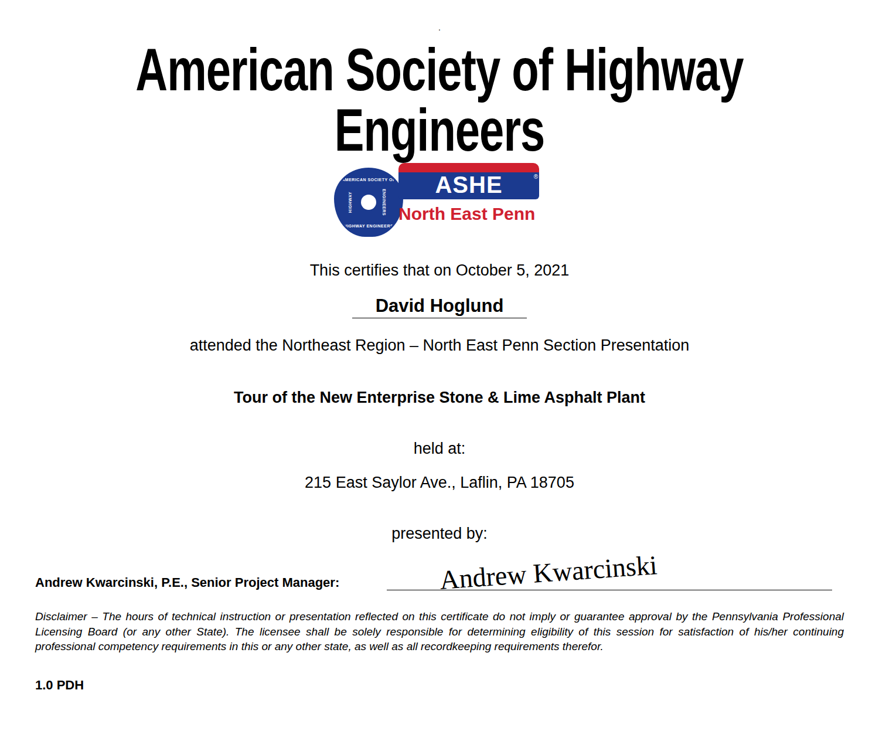.
American Society of Highway Engineers
AMERICAN SOCIETY OF HIGHWAY ENGINEERS HIGHWAY ENGINEERS
ASHE
®
North East Penn
This certifies that on October 5, 2021
David Hoglund
attended the Northeast Region – North East Penn Section Presentation
Tour of the New Enterprise Stone & Lime Asphalt Plant
held at:
215 East Saylor Ave., Laflin, PA 18705
presented by:
Andrew Kwarcinski, P.E., Senior Project Manager:
Andrew Kwarcinski
Disclaimer – The hours of technical instruction or presentation reflected on this certificate do not imply or guarantee approval by the Pennsylvania Professional Licensing Board (or any other State). The licensee shall be solely responsible for determining eligibility of this session for satisfaction of his/her continuing professional competency requirements in this or any other state, as well as all recordkeeping requirements therefor.
1.0 PDH